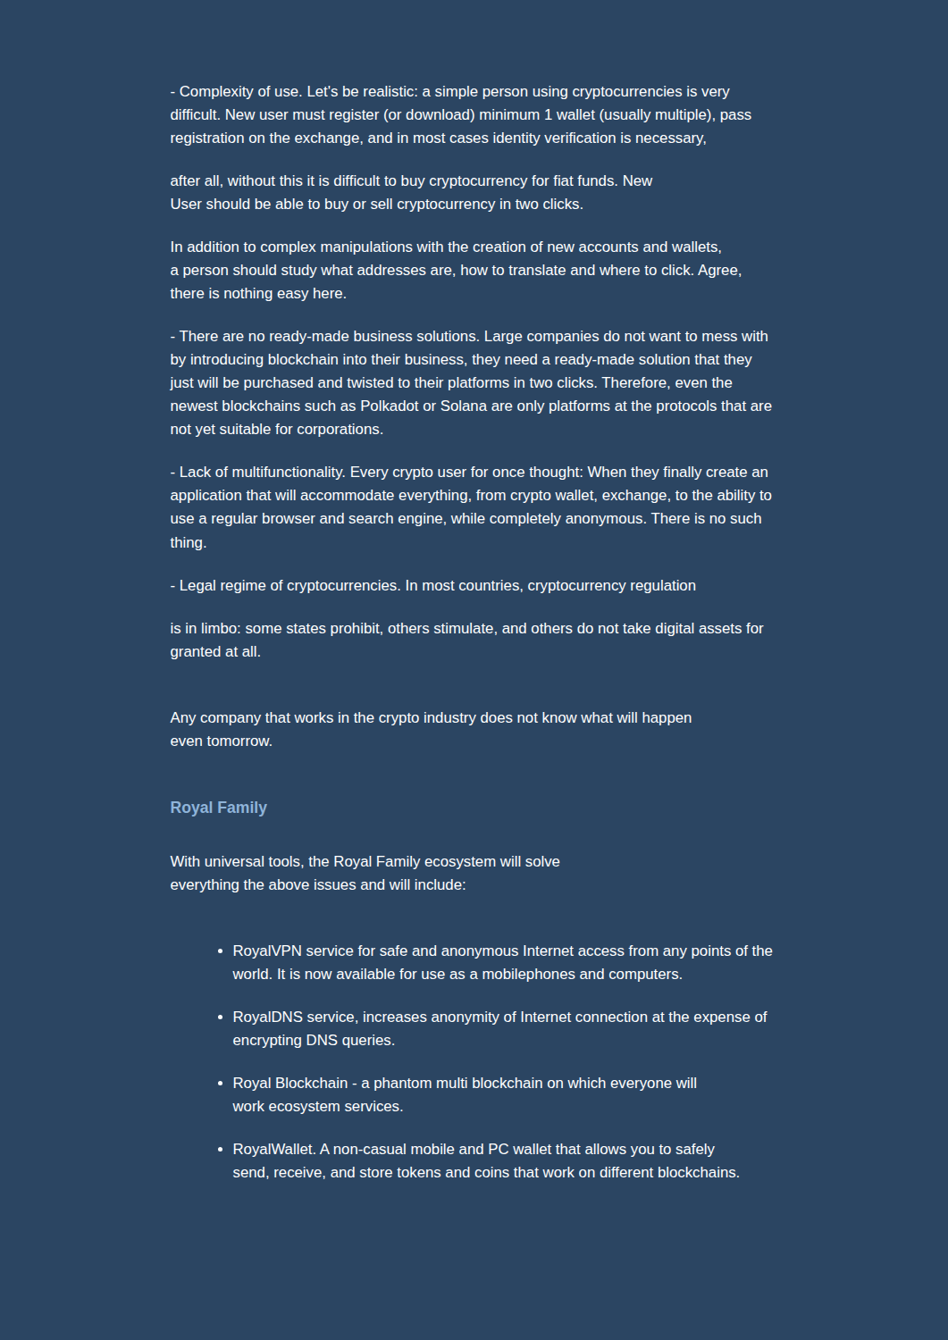- Complexity of use. Let's be realistic: a simple person using cryptocurrencies is very difficult. New user must register (or download) minimum 1 wallet (usually multiple), pass registration on the exchange, and in most cases identity verification is necessary,
after all, without this it is difficult to buy cryptocurrency for fiat funds. New
User should be able to buy or sell cryptocurrency in two clicks.
In addition to complex manipulations with the creation of new accounts and wallets,
a person should study what addresses are, how to translate and where to click. Agree, there is nothing easy here.
- There are no ready-made business solutions. Large companies do not want to mess with by introducing blockchain into their business, they need a ready-made solution that they just will be purchased and twisted to their platforms in two clicks. Therefore, even the newest blockchains such as Polkadot or Solana are only platforms at the protocols that are not yet suitable for corporations.
- Lack of multifunctionality. Every crypto user for once thought: When they finally create an application that will accommodate everything, from crypto wallet, exchange, to the ability to use a regular browser and search engine, while completely anonymous. There is no such thing.
- Legal regime of cryptocurrencies. In most countries, cryptocurrency regulation
is in limbo: some states prohibit, others stimulate, and others do not take digital assets for granted at all.
Any company that works in the crypto industry does not know what will happen
even tomorrow.
Royal Family
With universal tools, the Royal Family ecosystem will solve
everything the above issues and will include:
RoyalVPN service for safe and anonymous Internet access from any points of the world. It is now available for use as a mobilephones and computers.
RoyalDNS service, increases anonymity of Internet connection at the expense of encrypting DNS queries.
Royal Blockchain - a phantom multi blockchain on which everyone will
work ecosystem services.
RoyalWallet. A non-casual mobile and PC wallet that allows you to safely
send, receive, and store tokens and coins that work on different blockchains.